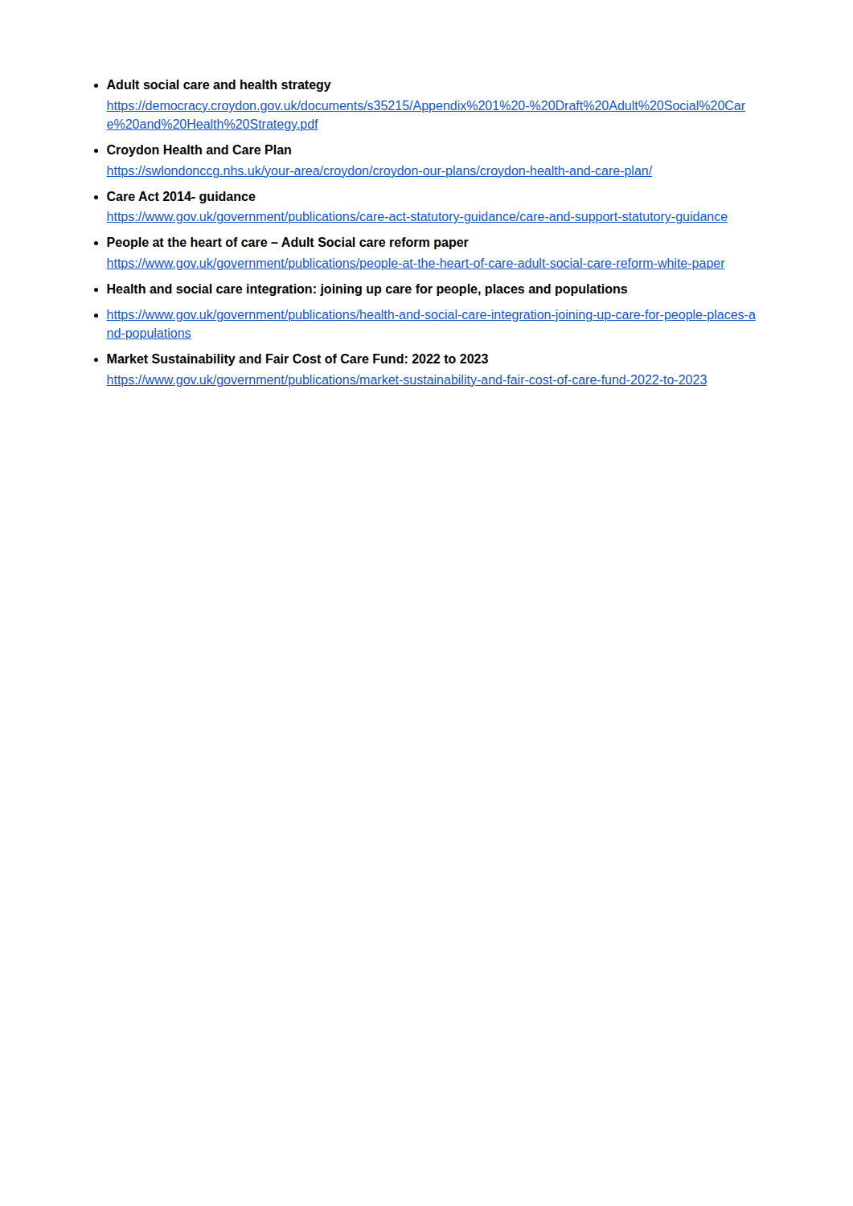Adult social care and health strategy
https://democracy.croydon.gov.uk/documents/s35215/Appendix%201%20-%20Draft%20Adult%20Social%20Care%20and%20Health%20Strategy.pdf
Croydon Health and Care Plan
https://swlondonccg.nhs.uk/your-area/croydon/croydon-our-plans/croydon-health-and-care-plan/
Care Act 2014- guidance
https://www.gov.uk/government/publications/care-act-statutory-guidance/care-and-support-statutory-guidance
People at the heart of care – Adult Social care reform paper
https://www.gov.uk/government/publications/people-at-the-heart-of-care-adult-social-care-reform-white-paper
Health and social care integration: joining up care for people, places and populations
https://www.gov.uk/government/publications/health-and-social-care-integration-joining-up-care-for-people-places-and-populations
Market Sustainability and Fair Cost of Care Fund: 2022 to 2023
https://www.gov.uk/government/publications/market-sustainability-and-fair-cost-of-care-fund-2022-to-2023